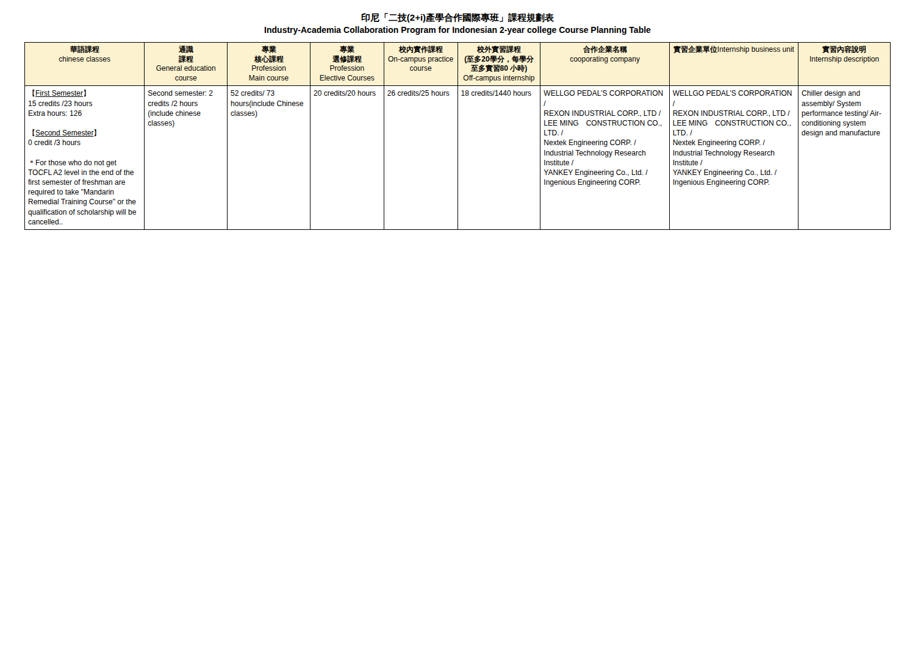印尼「二技(2+i)產學合作國際專班」課程規劃表
Industry-Academia Collaboration Program for Indonesian 2-year college Course Planning Table
| 華語課程 chinese classes | 通識 課程 General education course | 專業 核心課程 Profession Main course | 專業 選修課程 Profession Elective Courses | 校內實作課程 On-campus practice course | 校外實習課程 (至多20學分，每學分 至多實習80 小時) Off-campus internship | 合作企業名稱 cooporating company | 實習企業單位 Internship business unit | 實習內容說明 Internship description |
| --- | --- | --- | --- | --- | --- | --- | --- | --- |
| 【 First Semester 】 15 credits /23 hours Extra hours: 126 【 Second Semester 】 0 credit /3 hours ＊For those who do not get TOCFL A2 level in the end of the first semester of freshman are required to take "Mandarin Remedial Training Course" or the qualification of scholarship will be cancelled.. | Second semester: 2 credits /2 hours (include chinese classes) | 52 credits/ 73 hours(include Chinese classes) | 20 credits/20 hours | 26 credits/25 hours | 18 credits/1440 hours | WELLGO PEDAL’S CORPORATION / REXON INDUSTRIAL CORP., LTD / LEE MING CONSTRUCTION CO., LTD. / Nextek Engineering CORP. / Industrial Technology Research Institute / YANKEY Engineering Co., Ltd. / Ingenious Engineering CORP. | WELLGO PEDAL’S CORPORATION / REXON INDUSTRIAL CORP., LTD / LEE MING CONSTRUCTION CO., LTD. / Nextek Engineering CORP. / Industrial Technology Research Institute / YANKEY Engineering Co., Ltd. / Ingenious Engineering CORP. | Chiller design and assembly/ System performance testing/ Air-conditioning system design and manufacture |